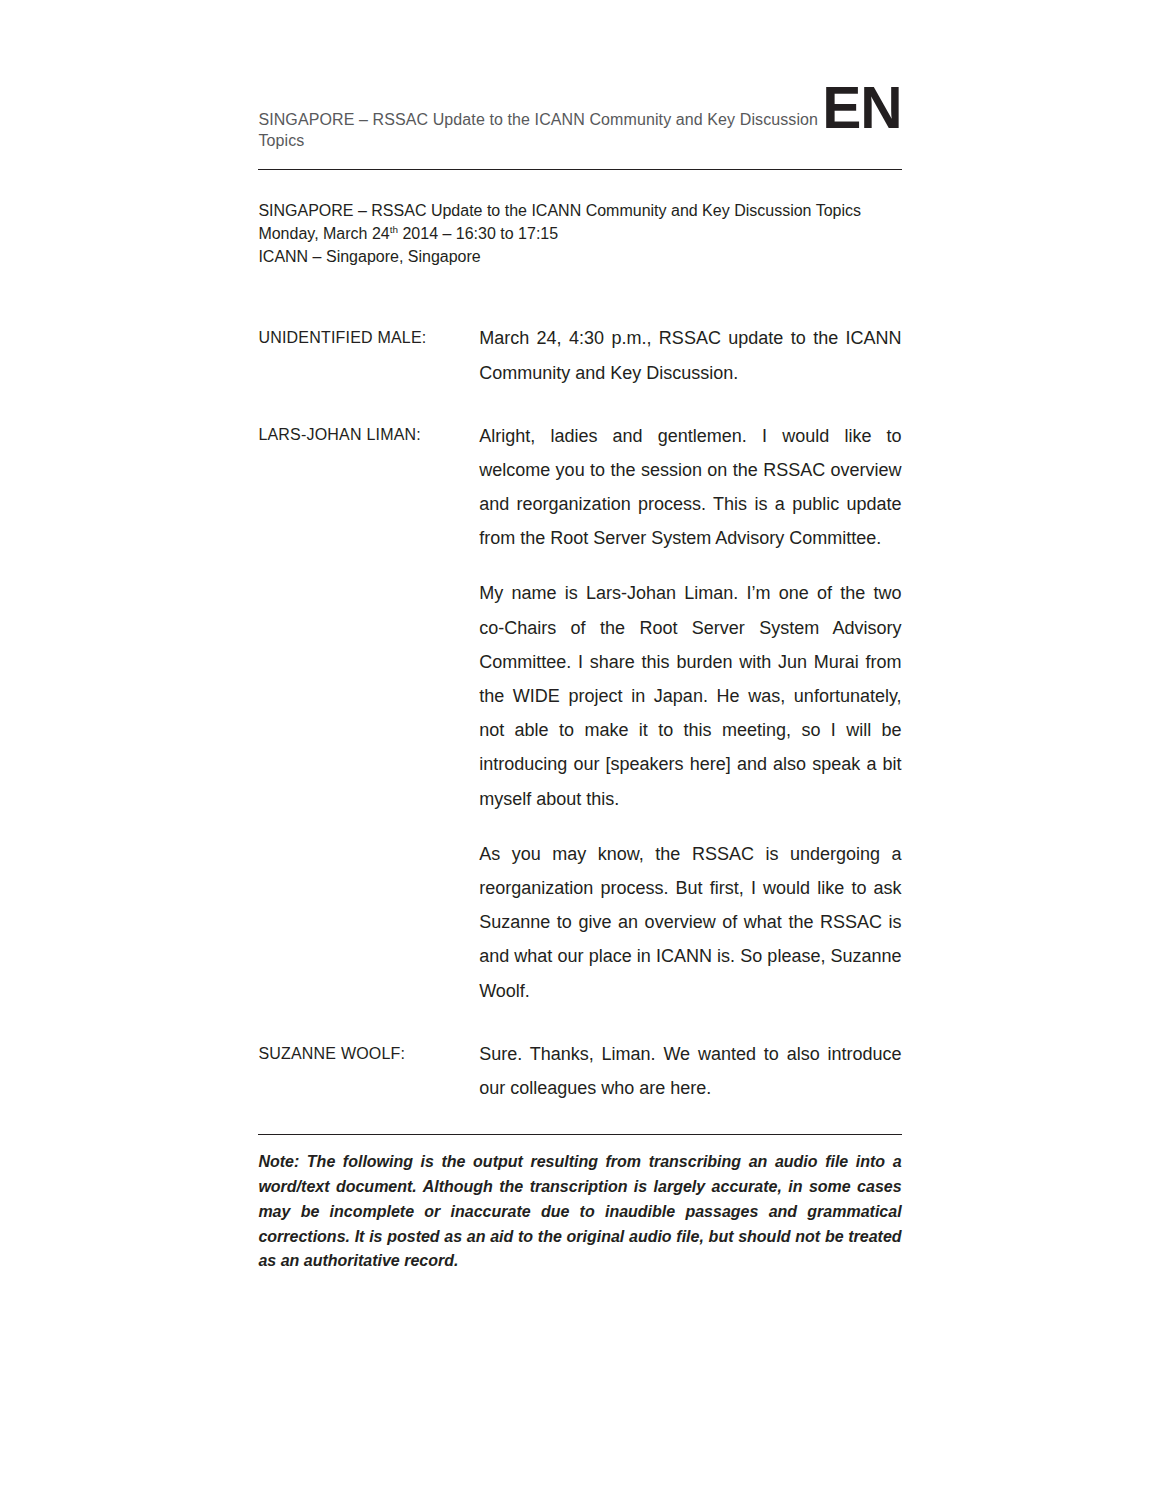SINGAPORE – RSSAC Update to the ICANN Community and Key Discussion Topics
EN
SINGAPORE – RSSAC Update to the ICANN Community and Key Discussion Topics
Monday, March 24th 2014 – 16:30 to 17:15
ICANN – Singapore, Singapore
UNIDENTIFIED MALE:
March 24, 4:30 p.m., RSSAC update to the ICANN Community and Key Discussion.
LARS-JOHAN LIMAN:
Alright, ladies and gentlemen. I would like to welcome you to the session on the RSSAC overview and reorganization process. This is a public update from the Root Server System Advisory Committee.
My name is Lars-Johan Liman. I’m one of the two co-Chairs of the Root Server System Advisory Committee. I share this burden with Jun Murai from the WIDE project in Japan. He was, unfortunately, not able to make it to this meeting, so I will be introducing our [speakers here] and also speak a bit myself about this.
As you may know, the RSSAC is undergoing a reorganization process. But first, I would like to ask Suzanne to give an overview of what the RSSAC is and what our place in ICANN is. So please, Suzanne Woolf.
SUZANNE WOOLF:
Sure. Thanks, Liman. We wanted to also introduce our colleagues who are here.
Note: The following is the output resulting from transcribing an audio file into a word/text document. Although the transcription is largely accurate, in some cases may be incomplete or inaccurate due to inaudible passages and grammatical corrections. It is posted as an aid to the original audio file, but should not be treated as an authoritative record.